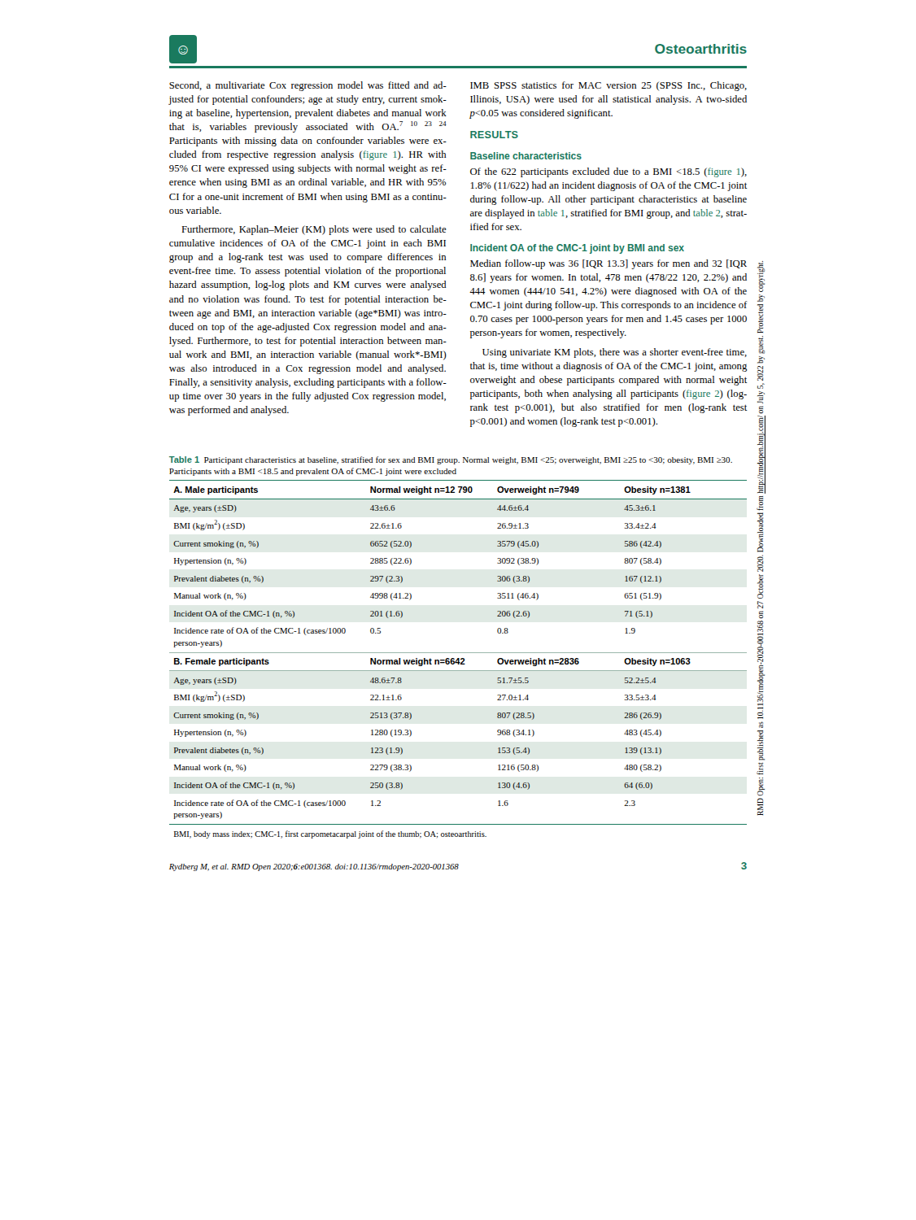RMD Open: first published as 10.1136/rmdopen-2020-001368 on 27 October 2020. Downloaded from http://rmdopen.bmj.com/ on July 5, 2022 by guest. Protected by copyright.
☺
Osteoarthritis
Second, a multivariate Cox regression model was fitted and adjusted for potential confounders; age at study entry, current smoking at baseline, hypertension, prevalent diabetes and manual work that is, variables previously associated with OA.7 10 23 24 Participants with missing data on confounder variables were excluded from respective regression analysis (figure 1). HR with 95% CI were expressed using subjects with normal weight as reference when using BMI as an ordinal variable, and HR with 95% CI for a one-unit increment of BMI when using BMI as a continuous variable.
Furthermore, Kaplan–Meier (KM) plots were used to calculate cumulative incidences of OA of the CMC-1 joint in each BMI group and a log-rank test was used to compare differences in event-free time. To assess potential violation of the proportional hazard assumption, log-log plots and KM curves were analysed and no violation was found. To test for potential interaction between age and BMI, an interaction variable (age*BMI) was introduced on top of the age-adjusted Cox regression model and analysed. Furthermore, to test for potential interaction between manual work and BMI, an interaction variable (manual work*-BMI) was also introduced in a Cox regression model and analysed. Finally, a sensitivity analysis, excluding participants with a follow-up time over 30 years in the fully adjusted Cox regression model, was performed and analysed.
IMB SPSS statistics for MAC version 25 (SPSS Inc., Chicago, Illinois, USA) were used for all statistical analysis. A two-sided p<0.05 was considered significant.
Results
Baseline characteristics
Of the 622 participants excluded due to a BMI <18.5 (figure 1), 1.8% (11/622) had an incident diagnosis of OA of the CMC-1 joint during follow-up. All other participant characteristics at baseline are displayed in table 1, stratified for BMI group, and table 2, stratified for sex.
Incident OA of the CMC-1 joint by BMI and sex
Median follow-up was 36 [IQR 13.3] years for men and 32 [IQR 8.6] years for women. In total, 478 men (478/22 120, 2.2%) and 444 women (444/10 541, 4.2%) were diagnosed with OA of the CMC-1 joint during follow-up. This corresponds to an incidence of 0.70 cases per 1000-person years for men and 1.45 cases per 1000 person-years for women, respectively.
Using univariate KM plots, there was a shorter event-free time, that is, time without a diagnosis of OA of the CMC-1 joint, among overweight and obese participants compared with normal weight participants, both when analysing all participants (figure 2) (log-rank test p<0.001), but also stratified for men (log-rank test p<0.001) and women (log-rank test p<0.001).
Table 1 Participant characteristics at baseline, stratified for sex and BMI group. Normal weight, BMI <25; overweight, BMI ≥25 to <30; obesity, BMI ≥30. Participants with a BMI <18.5 and prevalent OA of CMC-1 joint were excluded
| A. Male participants | Normal weight n=12 790 | Overweight n=7949 | Obesity n=1381 |
| --- | --- | --- | --- |
| Age, years (±SD) | 43±6.6 | 44.6±6.4 | 45.3±6.1 |
| BMI (kg/m 2 ) (±SD) | 22.6±1.6 | 26.9±1.3 | 33.4±2.4 |
| Current smoking (n, %) | 6652 (52.0) | 3579 (45.0) | 586 (42.4) |
| Hypertension (n, %) | 2885 (22.6) | 3092 (38.9) | 807 (58.4) |
| Prevalent diabetes (n, %) | 297 (2.3) | 306 (3.8) | 167 (12.1) |
| Manual work (n, %) | 4998 (41.2) | 3511 (46.4) | 651 (51.9) |
| Incident OA of the CMC-1 (n, %) | 201 (1.6) | 206 (2.6) | 71 (5.1) |
| Incidence rate of OA of the CMC-1 (cases/1000 person-years) | 0.5 | 0.8 | 1.9 |
| B. Female participants | Normal weight n=6642 | Overweight n=2836 | Obesity n=1063 |
| Age, years (±SD) | 48.6±7.8 | 51.7±5.5 | 52.2±5.4 |
| BMI (kg/m 2 ) (±SD) | 22.1±1.6 | 27.0±1.4 | 33.5±3.4 |
| Current smoking (n, %) | 2513 (37.8) | 807 (28.5) | 286 (26.9) |
| Hypertension (n, %) | 1280 (19.3) | 968 (34.1) | 483 (45.4) |
| Prevalent diabetes (n, %) | 123 (1.9) | 153 (5.4) | 139 (13.1) |
| Manual work (n, %) | 2279 (38.3) | 1216 (50.8) | 480 (58.2) |
| Incident OA of the CMC-1 (n, %) | 250 (3.8) | 130 (4.6) | 64 (6.0) |
| Incidence rate of OA of the CMC-1 (cases/1000 person-years) | 1.2 | 1.6 | 2.3 |
BMI, body mass index; CMC-1, first carpometacarpal joint of the thumb; OA; osteoarthritis.
Rydberg M, et al. RMD Open 2020;6:e001368. doi:10.1136/rmdopen-2020-001368
3